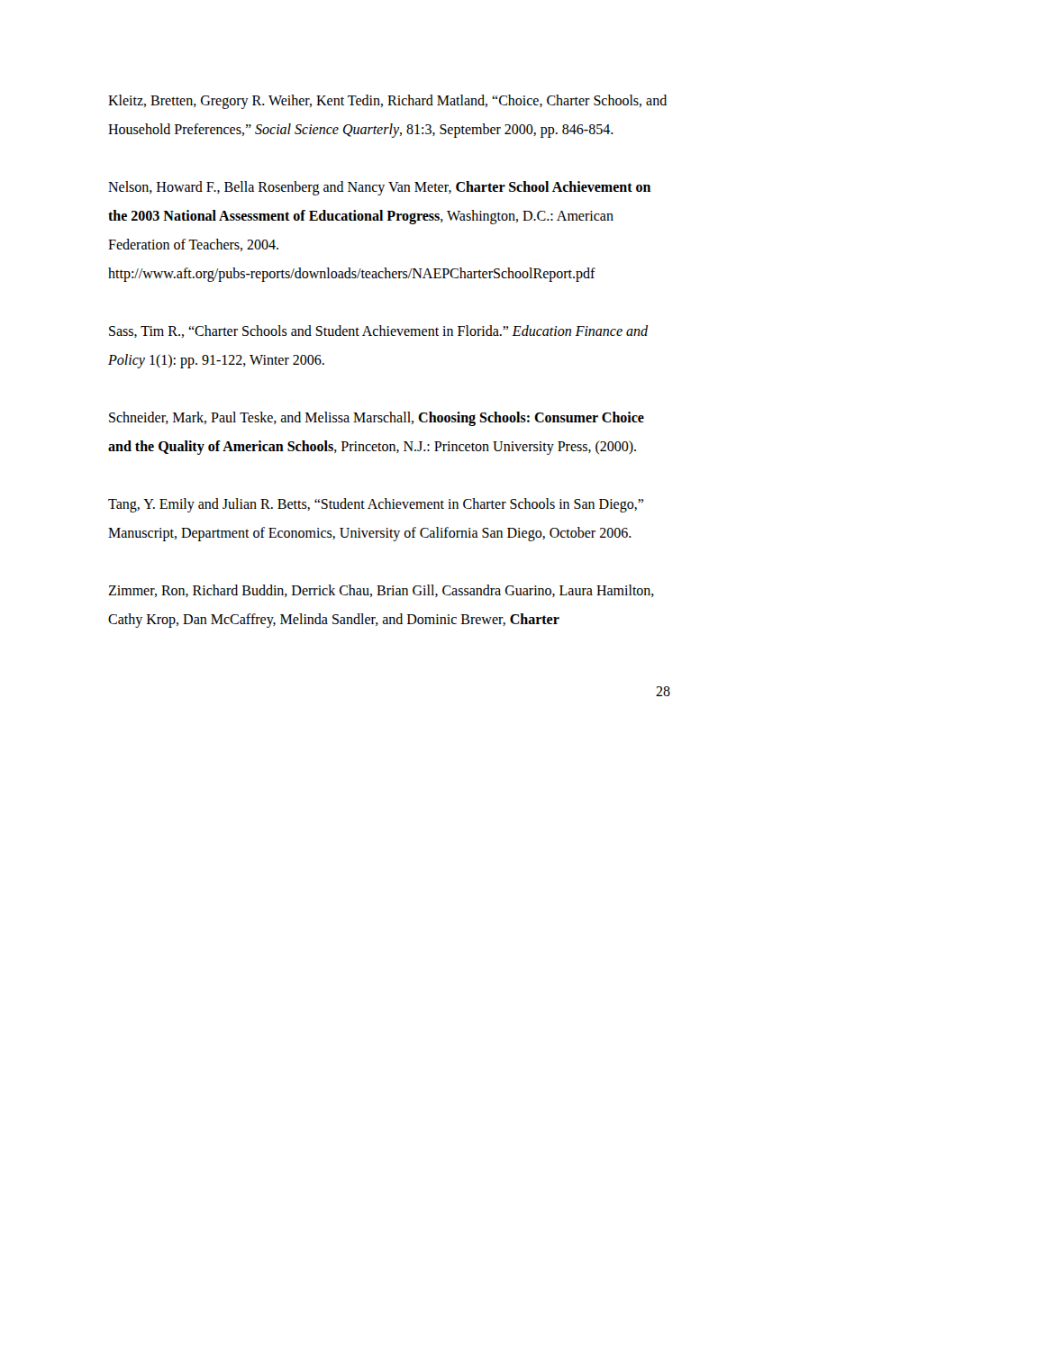Kleitz, Bretten, Gregory R. Weiher, Kent Tedin, Richard Matland, “Choice, Charter Schools, and Household Preferences,” Social Science Quarterly, 81:3, September 2000, pp. 846-854.
Nelson, Howard F., Bella Rosenberg and Nancy Van Meter, Charter School Achievement on the 2003 National Assessment of Educational Progress, Washington, D.C.: American Federation of Teachers, 2004.
http://www.aft.org/pubs-reports/downloads/teachers/NAEPCharterSchoolReport.pdf
Sass, Tim R., “Charter Schools and Student Achievement in Florida.” Education Finance and Policy 1(1): pp. 91-122, Winter 2006.
Schneider, Mark, Paul Teske, and Melissa Marschall, Choosing Schools: Consumer Choice and the Quality of American Schools, Princeton, N.J.: Princeton University Press, (2000).
Tang, Y. Emily and Julian R. Betts, “Student Achievement in Charter Schools in San Diego,” Manuscript, Department of Economics, University of California San Diego, October 2006.
Zimmer, Ron, Richard Buddin, Derrick Chau, Brian Gill, Cassandra Guarino, Laura Hamilton, Cathy Krop, Dan McCaffrey, Melinda Sandler, and Dominic Brewer, Charter
28